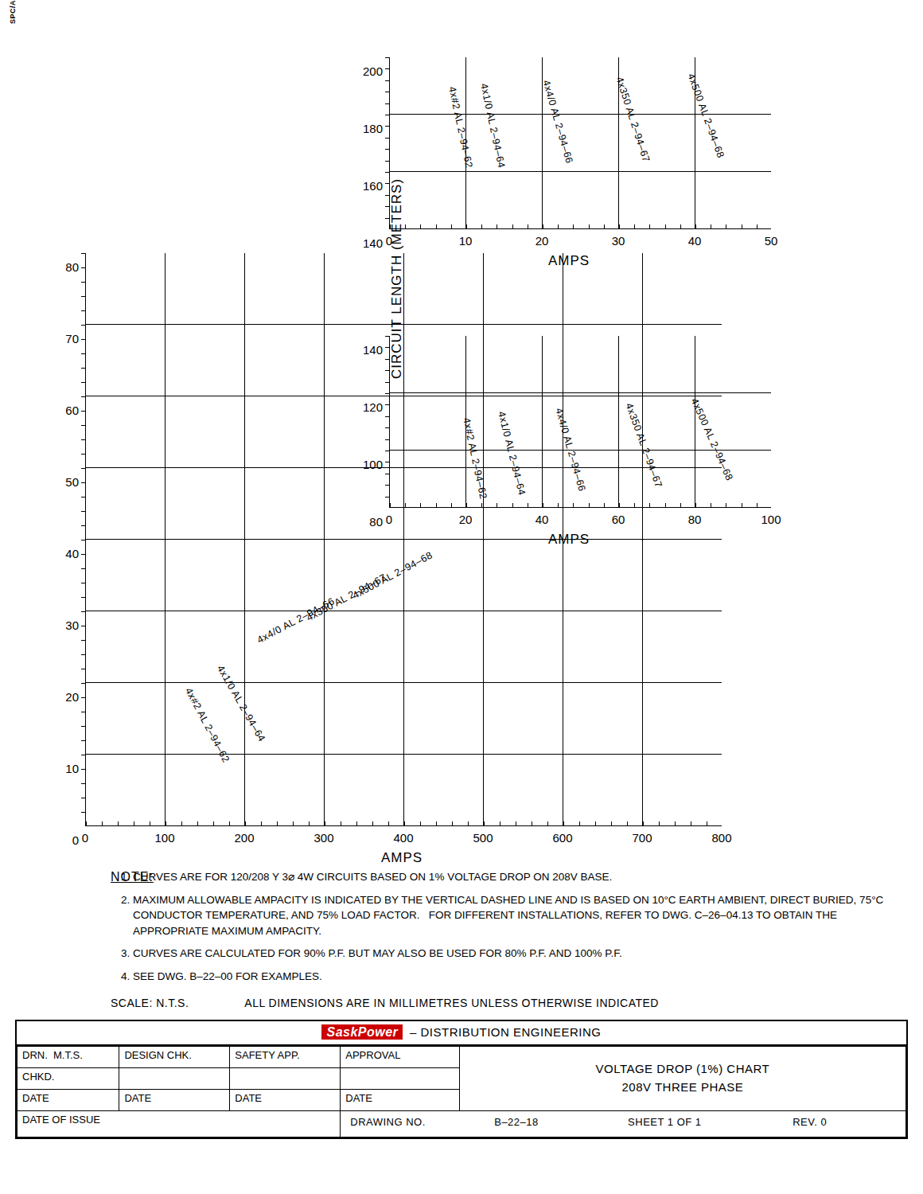SPC/AUTODRAFT
200
180
160
140
4x#2 AL 2–94–62
4x1/0 AL 2–94–64
4x4/0 AL 2–94–66
4x350 AL 2–94–67
4x500 AL 2–94–68
0
10
20
30
40
50
AMPS
140
120
100
80
4x#2 AL 2–94–62
4x1/0 AL 2–94–64
4x4/0 AL 2–94–66
4x350 AL 2–94–67
4x500 AL 2–94–68
0
20
40
60
80
100
AMPS
CIRCUIT LENGTH (METERS)
80
70
60
50
40
30
20
10
0
4x#2 AL 2–94–62
4x1/0 AL 2–94–64
4x4/0 AL 2–94–66
4x350 AL 2–94–67
4x500 AL 2–94–68
0
100
200
300
400
500
600
700
800
AMPS
CIRCUIT LENGTH (METERS)
NOTE:
CURVES ARE FOR 120/208 Y 3⌀ 4W CIRCUITS BASED ON 1% VOLTAGE DROP ON 208V BASE.
MAXIMUM ALLOWABLE AMPACITY IS INDICATED BY THE VERTICAL DASHED LINE AND IS BASED ON 10°C EARTH AMBIENT, DIRECT BURIED, 75°C CONDUCTOR TEMPERATURE, AND 75% LOAD FACTOR. FOR DIFFERENT INSTALLATIONS, REFER TO DWG. C–26–04.13 TO OBTAIN THE APPROPRIATE MAXIMUM AMPACITY.
CURVES ARE CALCULATED FOR 90% P.F. BUT MAY ALSO BE USED FOR 80% P.F. AND 100% P.F.
SEE DWG. B–22–00 FOR EXAMPLES.
SCALE: N.T.S. ALL DIMENSIONS ARE IN MILLIMETRES UNLESS OTHERWISE INDICATED
SaskPower – DISTRIBUTION ENGINEERING
| DRN. M.T.S. | DESIGN CHK. | SAFETY APP. | APPROVAL | VOLTAGE DROP (1%) CHART 208V THREE PHASE |
| CHKD. | | | |
| DATE | DATE | DATE | DATE |
| DATE OF ISSUE | / DRAWING NO. / B–22–18 / SHEET 1 OF 1 / REV. 0 / |